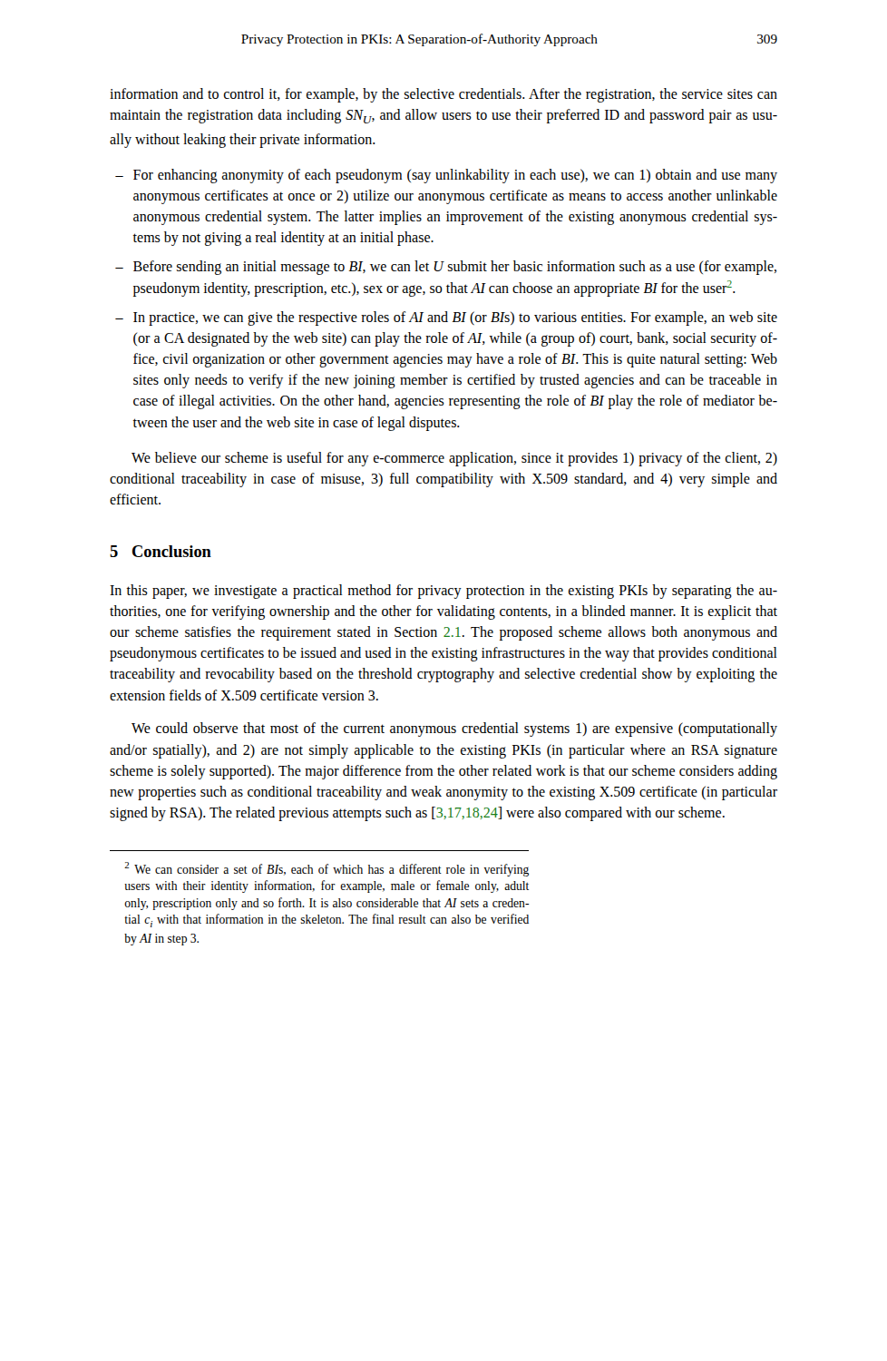Privacy Protection in PKIs: A Separation-of-Authority Approach 309
information and to control it, for example, by the selective credentials. After the registration, the service sites can maintain the registration data including SNU, and allow users to use their preferred ID and password pair as usually without leaking their private information.
For enhancing anonymity of each pseudonym (say unlinkability in each use), we can 1) obtain and use many anonymous certificates at once or 2) utilize our anonymous certificate as means to access another unlinkable anonymous credential system. The latter implies an improvement of the existing anonymous credential systems by not giving a real identity at an initial phase.
Before sending an initial message to BI, we can let U submit her basic information such as a use (for example, pseudonym identity, prescription, etc.), sex or age, so that AI can choose an appropriate BI for the user2.
In practice, we can give the respective roles of AI and BI (or BIs) to various entities. For example, an web site (or a CA designated by the web site) can play the role of AI, while (a group of) court, bank, social security office, civil organization or other government agencies may have a role of BI. This is quite natural setting: Web sites only needs to verify if the new joining member is certified by trusted agencies and can be traceable in case of illegal activities. On the other hand, agencies representing the role of BI play the role of mediator between the user and the web site in case of legal disputes.
We believe our scheme is useful for any e-commerce application, since it provides 1) privacy of the client, 2) conditional traceability in case of misuse, 3) full compatibility with X.509 standard, and 4) very simple and efficient.
5 Conclusion
In this paper, we investigate a practical method for privacy protection in the existing PKIs by separating the authorities, one for verifying ownership and the other for validating contents, in a blinded manner. It is explicit that our scheme satisfies the requirement stated in Section 2.1. The proposed scheme allows both anonymous and pseudonymous certificates to be issued and used in the existing infrastructures in the way that provides conditional traceability and revocability based on the threshold cryptography and selective credential show by exploiting the extension fields of X.509 certificate version 3.
We could observe that most of the current anonymous credential systems 1) are expensive (computationally and/or spatially), and 2) are not simply applicable to the existing PKIs (in particular where an RSA signature scheme is solely supported). The major difference from the other related work is that our scheme considers adding new properties such as conditional traceability and weak anonymity to the existing X.509 certificate (in particular signed by RSA). The related previous attempts such as [3,17,18,24] were also compared with our scheme.
2 We can consider a set of BIs, each of which has a different role in verifying users with their identity information, for example, male or female only, adult only, prescription only and so forth. It is also considerable that AI sets a credential ci with that information in the skeleton. The final result can also be verified by AI in step 3.